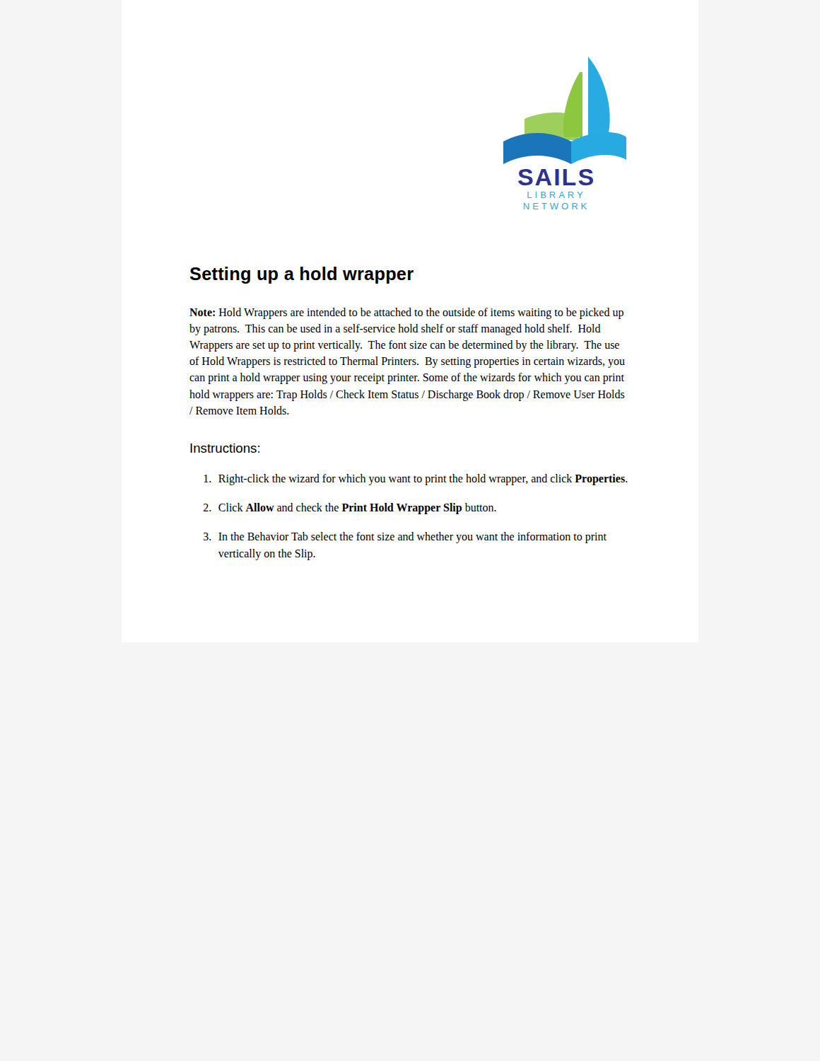SAILS LIBRARY NETWORK
Setting up a hold wrapper
Note: Hold Wrappers are intended to be attached to the outside of items waiting to be picked up by patrons. This can be used in a self-service hold shelf or staff managed hold shelf. Hold Wrappers are set up to print vertically. The font size can be determined by the library. The use of Hold Wrappers is restricted to Thermal Printers. By setting properties in certain wizards, you can print a hold wrapper using your receipt printer. Some of the wizards for which you can print hold wrappers are: Trap Holds / Check Item Status / Discharge Book drop / Remove User Holds / Remove Item Holds.
Instructions:
Right-click the wizard for which you want to print the hold wrapper, and click Properties.
Click Allow and check the Print Hold Wrapper Slip button.
In the Behavior Tab select the font size and whether you want the information to print vertically on the Slip.